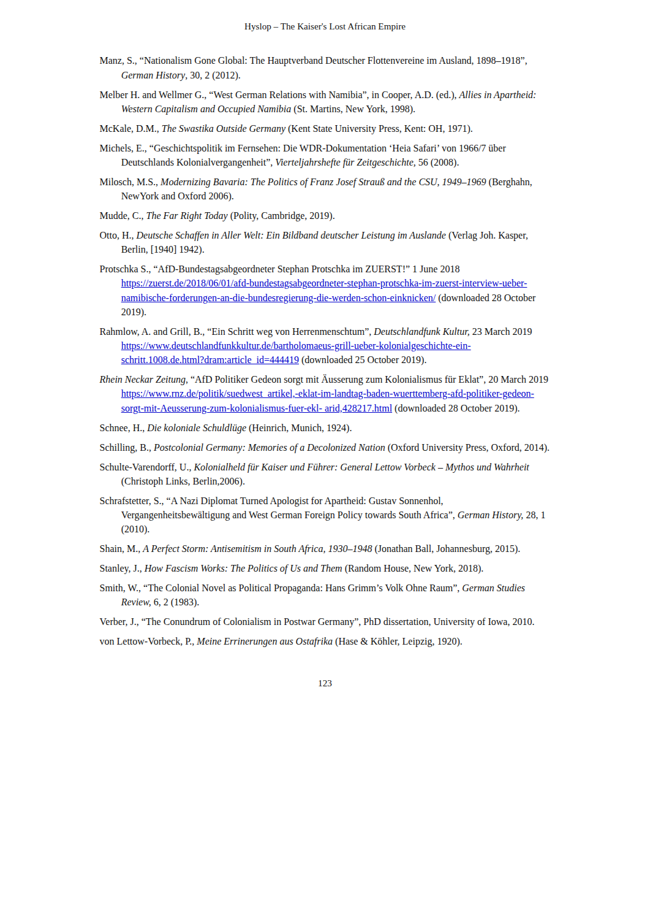Hyslop – The Kaiser's Lost African Empire
Manz, S., “Nationalism Gone Global: The Hauptverband Deutscher Flottenvereine im Ausland, 1898–1918”, German History, 30, 2 (2012).
Melber H. and Wellmer G., “West German Relations with Namibia”, in Cooper, A.D. (ed.), Allies in Apartheid: Western Capitalism and Occupied Namibia (St. Martins, New York, 1998).
McKale, D.M., The Swastika Outside Germany (Kent State University Press, Kent: OH, 1971).
Michels, E., “Geschichtspolitik im Fernsehen: Die WDR-Dokumentation ‘Heia Safari’ von 1966/7 über Deutschlands Kolonialvergangenheit”, Vierteljahrshefte für Zeitgeschichte, 56 (2008).
Milosch, M.S., Modernizing Bavaria: The Politics of Franz Josef Strauß and the CSU, 1949–1969 (Berghahn, NewYork and Oxford 2006).
Mudde, C., The Far Right Today (Polity, Cambridge, 2019).
Otto, H., Deutsche Schaffen in Aller Welt: Ein Bildband deutscher Leistung im Auslande (Verlag Joh. Kasper, Berlin, [1940] 1942).
Protschka S., “AfD-Bundestagsabgeordneter Stephan Protschka im ZUERST!” 1 June 2018 https://zuerst.de/2018/06/01/afd-bundestagsabgeordneter-stephan-protschka-im-zuerst-interview-ueber-namibische-forderungen-an-die-bundesregierung-die-werden-schon-einknicken/ (downloaded 28 October 2019).
Rahmlow, A. and Grill, B., “Ein Schritt weg von Herrenmenschtum”, Deutschlandfunk Kultur, 23 March 2019 https://www.deutschlandfunkkultur.de/bartholomaeus-grill-ueber-kolonialgeschichte-ein-schritt.1008.de.html?dram:article_id=444419 (downloaded 25 October 2019).
Rhein Neckar Zeitung, “AfD Politiker Gedeon sorgt mit Äusserung zum Kolonialismus für Eklat”, 20 March 2019 https://www.rnz.de/politik/suedwest_artikel,-eklat-im-landtag-baden-wuerttemberg-afd-politiker-gedeon-sorgt-mit-Aeusserung-zum-kolonialismus-fuer-ekl- arid,428217.html (downloaded 28 October 2019).
Schnee, H., Die koloniale Schuldlüge (Heinrich, Munich, 1924).
Schilling, B., Postcolonial Germany: Memories of a Decolonized Nation (Oxford University Press, Oxford, 2014).
Schulte-Varendorff, U., Kolonialheld für Kaiser und Führer: General Lettow Vorbeck – Mythos und Wahrheit (Christoph Links, Berlin,2006).
Schrafstetter, S., “A Nazi Diplomat Turned Apologist for Apartheid: Gustav Sonnenhol, Vergangenheitsbewältigung and West German Foreign Policy towards South Africa”, German History, 28, 1 (2010).
Shain, M., A Perfect Storm: Antisemitism in South Africa, 1930–1948 (Jonathan Ball, Johannesburg, 2015).
Stanley, J., How Fascism Works: The Politics of Us and Them (Random House, New York, 2018).
Smith, W., “The Colonial Novel as Political Propaganda: Hans Grimm’s Volk Ohne Raum”, German Studies Review, 6, 2 (1983).
Verber, J., “The Conundrum of Colonialism in Postwar Germany”, PhD dissertation, University of Iowa, 2010.
von Lettow-Vorbeck, P., Meine Errinerungen aus Ostafrika (Hase & Köhler, Leipzig, 1920).
123